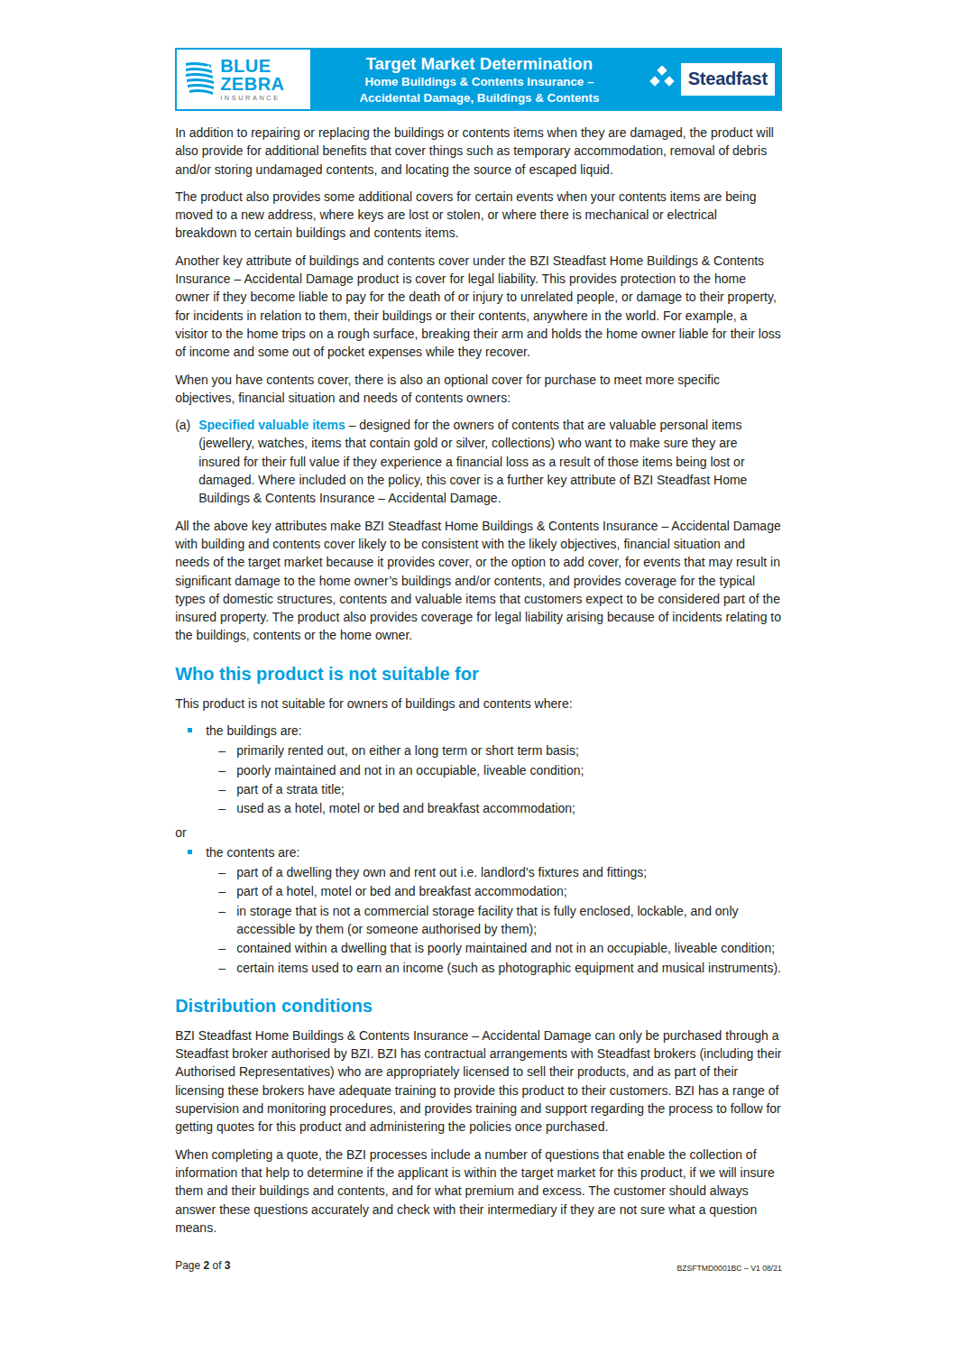BLUE ZEBRA INSURANCE
Target Market Determination
Home Buildings & Contents Insurance –
Accidental Damage, Buildings & Contents
Steadfast
In addition to repairing or replacing the buildings or contents items when they are damaged, the product will also provide for additional benefits that cover things such as temporary accommodation, removal of debris and/or storing undamaged contents, and locating the source of escaped liquid.
The product also provides some additional covers for certain events when your contents items are being moved to a new address, where keys are lost or stolen, or where there is mechanical or electrical breakdown to certain buildings and contents items.
Another key attribute of buildings and contents cover under the BZI Steadfast Home Buildings & Contents Insurance – Accidental Damage product is cover for legal liability. This provides protection to the home owner if they become liable to pay for the death of or injury to unrelated people, or damage to their property, for incidents in relation to them, their buildings or their contents, anywhere in the world. For example, a visitor to the home trips on a rough surface, breaking their arm and holds the home owner liable for their loss of income and some out of pocket expenses while they recover.
When you have contents cover, there is also an optional cover for purchase to meet more specific objectives, financial situation and needs of contents owners:
(a)
Specified valuable items – designed for the owners of contents that are valuable personal items (jewellery, watches, items that contain gold or silver, collections) who want to make sure they are insured for their full value if they experience a financial loss as a result of those items being lost or damaged. Where included on the policy, this cover is a further key attribute of BZI Steadfast Home Buildings & Contents Insurance – Accidental Damage.
All the above key attributes make BZI Steadfast Home Buildings & Contents Insurance – Accidental Damage with building and contents cover likely to be consistent with the likely objectives, financial situation and needs of the target market because it provides cover, or the option to add cover, for events that may result in significant damage to the home owner’s buildings and/or contents, and provides coverage for the typical types of domestic structures, contents and valuable items that customers expect to be considered part of the insured property. The product also provides coverage for legal liability arising because of incidents relating to the buildings, contents or the home owner.
Who this product is not suitable for
This product is not suitable for owners of buildings and contents where:
the buildings are:
primarily rented out, on either a long term or short term basis;
poorly maintained and not in an occupiable, liveable condition;
part of a strata title;
used as a hotel, motel or bed and breakfast accommodation;
or
the contents are:
part of a dwelling they own and rent out i.e. landlord’s fixtures and fittings;
part of a hotel, motel or bed and breakfast accommodation;
in storage that is not a commercial storage facility that is fully enclosed, lockable, and only accessible by them (or someone authorised by them);
contained within a dwelling that is poorly maintained and not in an occupiable, liveable condition;
certain items used to earn an income (such as photographic equipment and musical instruments).
Distribution conditions
BZI Steadfast Home Buildings & Contents Insurance – Accidental Damage can only be purchased through a Steadfast broker authorised by BZI. BZI has contractual arrangements with Steadfast brokers (including their Authorised Representatives) who are appropriately licensed to sell their products, and as part of their licensing these brokers have adequate training to provide this product to their customers. BZI has a range of supervision and monitoring procedures, and provides training and support regarding the process to follow for getting quotes for this product and administering the policies once purchased.
When completing a quote, the BZI processes include a number of questions that enable the collection of information that help to determine if the applicant is within the target market for this product, if we will insure them and their buildings and contents, and for what premium and excess. The customer should always answer these questions accurately and check with their intermediary if they are not sure what a question means.
Page 2 of 3
BZSFTMD0001BC – V1 08/21